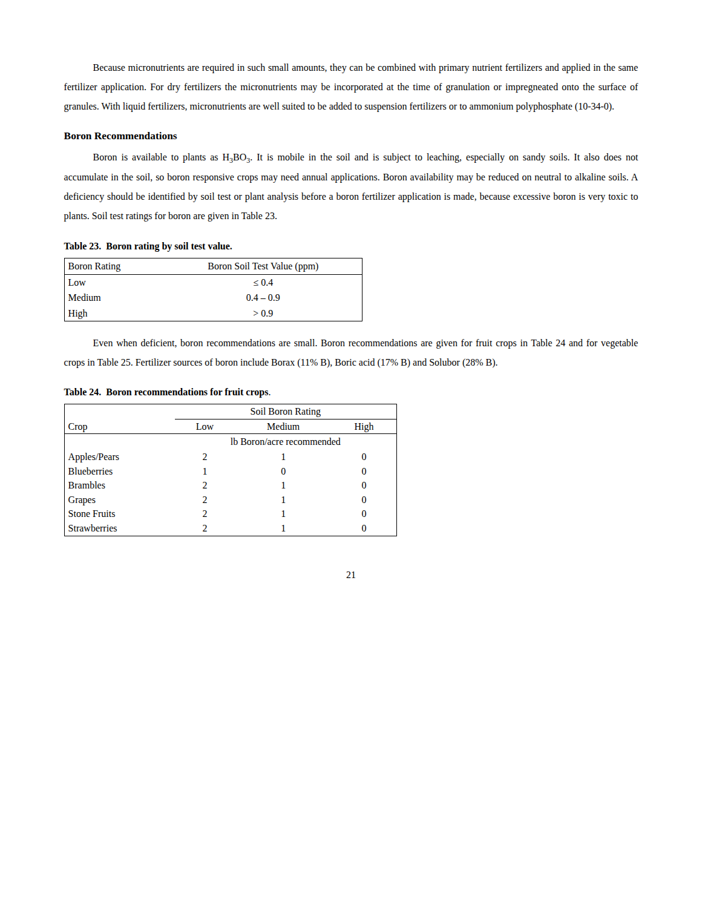Because micronutrients are required in such small amounts, they can be combined with primary nutrient fertilizers and applied in the same fertilizer application. For dry fertilizers the micronutrients may be incorporated at the time of granulation or impregneated onto the surface of granules. With liquid fertilizers, micronutrients are well suited to be added to suspension fertilizers or to ammonium polyphosphate (10-34-0).
Boron Recommendations
Boron is available to plants as H3BO3. It is mobile in the soil and is subject to leaching, especially on sandy soils. It also does not accumulate in the soil, so boron responsive crops may need annual applications. Boron availability may be reduced on neutral to alkaline soils. A deficiency should be identified by soil test or plant analysis before a boron fertilizer application is made, because excessive boron is very toxic to plants. Soil test ratings for boron are given in Table 23.
Table 23. Boron rating by soil test value.
| Boron Rating | Boron Soil Test Value (ppm) |
| --- | --- |
| Low | ≤ 0.4 |
| Medium | 0.4 – 0.9 |
| High | > 0.9 |
Even when deficient, boron recommendations are small. Boron recommendations are given for fruit crops in Table 24 and for vegetable crops in Table 25. Fertilizer sources of boron include Borax (11% B), Boric acid (17% B) and Solubor (28% B).
Table 24. Boron recommendations for fruit crops.
| | Soil Boron Rating |
| Crop | Low | Medium | High |
| | lb Boron/acre recommended |
| Apples/Pears | 2 | 1 | 0 |
| Blueberries | 1 | 0 | 0 |
| Brambles | 2 | 1 | 0 |
| Grapes | 2 | 1 | 0 |
| Stone Fruits | 2 | 1 | 0 |
| Strawberries | 2 | 1 | 0 |
21